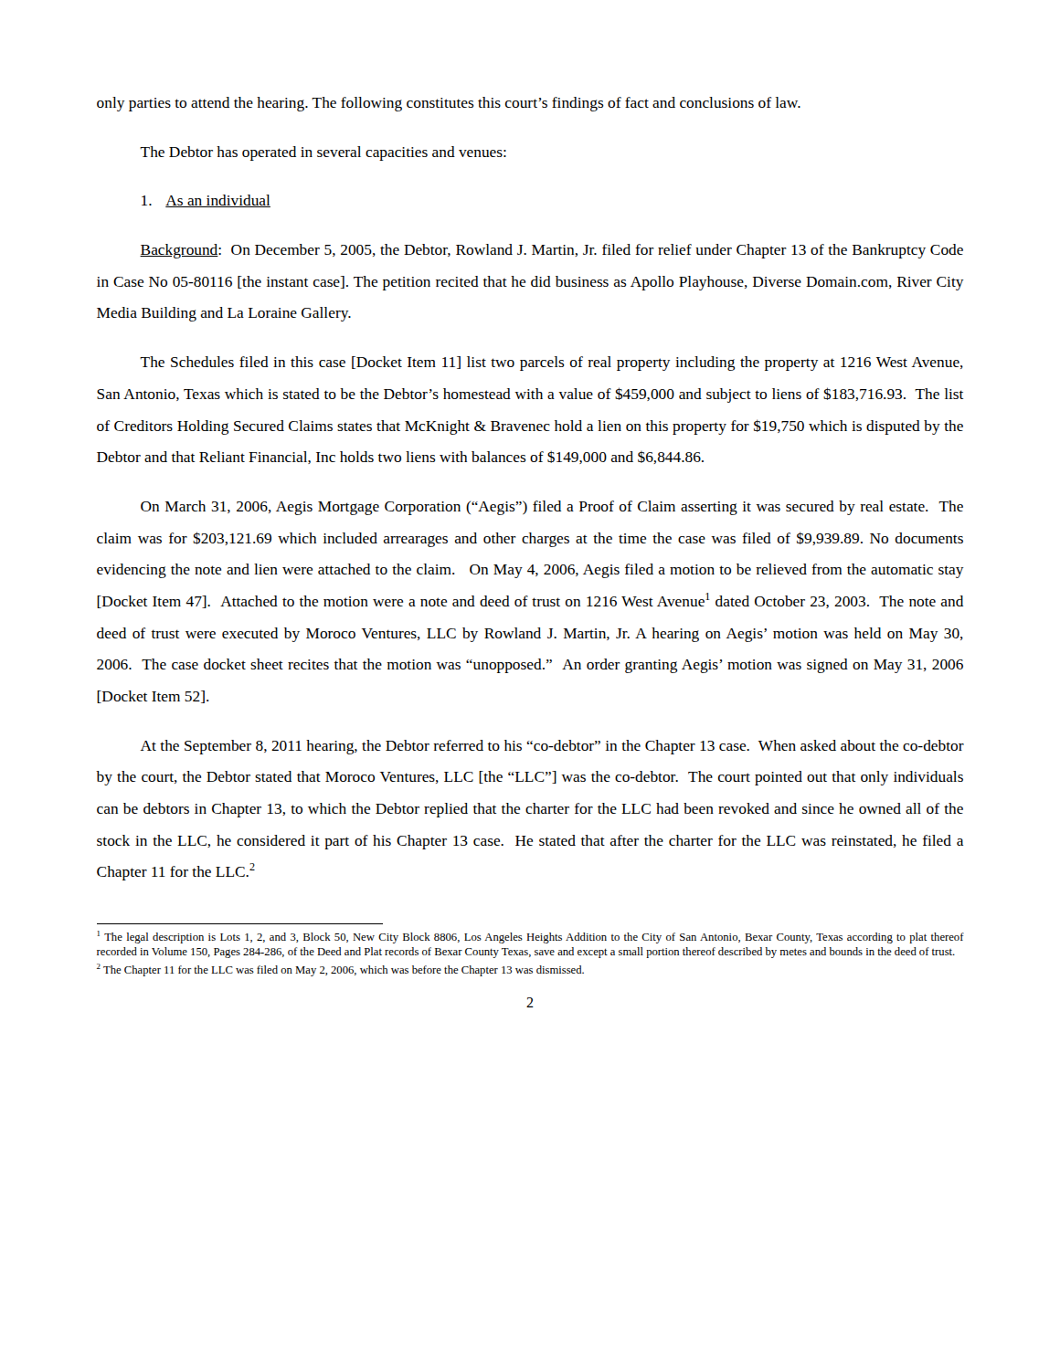only parties to attend the hearing. The following constitutes this court’s findings of fact and conclusions of law.
The Debtor has operated in several capacities and venues:
1. As an individual
Background: On December 5, 2005, the Debtor, Rowland J. Martin, Jr. filed for relief under Chapter 13 of the Bankruptcy Code in Case No 05-80116 [the instant case]. The petition recited that he did business as Apollo Playhouse, Diverse Domain.com, River City Media Building and La Loraine Gallery.
The Schedules filed in this case [Docket Item 11] list two parcels of real property including the property at 1216 West Avenue, San Antonio, Texas which is stated to be the Debtor’s homestead with a value of $459,000 and subject to liens of $183,716.93. The list of Creditors Holding Secured Claims states that McKnight & Bravenec hold a lien on this property for $19,750 which is disputed by the Debtor and that Reliant Financial, Inc holds two liens with balances of $149,000 and $6,844.86.
On March 31, 2006, Aegis Mortgage Corporation (“Aegis”) filed a Proof of Claim asserting it was secured by real estate. The claim was for $203,121.69 which included arrearages and other charges at the time the case was filed of $9,939.89. No documents evidencing the note and lien were attached to the claim. On May 4, 2006, Aegis filed a motion to be relieved from the automatic stay [Docket Item 47]. Attached to the motion were a note and deed of trust on 1216 West Avenue1 dated October 23, 2003. The note and deed of trust were executed by Moroco Ventures, LLC by Rowland J. Martin, Jr. A hearing on Aegis’ motion was held on May 30, 2006. The case docket sheet recites that the motion was “unopposed.” An order granting Aegis’ motion was signed on May 31, 2006 [Docket Item 52].
At the September 8, 2011 hearing, the Debtor referred to his “co-debtor” in the Chapter 13 case. When asked about the co-debtor by the court, the Debtor stated that Moroco Ventures, LLC [the “LLC”] was the co-debtor. The court pointed out that only individuals can be debtors in Chapter 13, to which the Debtor replied that the charter for the LLC had been revoked and since he owned all of the stock in the LLC, he considered it part of his Chapter 13 case. He stated that after the charter for the LLC was reinstated, he filed a Chapter 11 for the LLC.2
1 The legal description is Lots 1, 2, and 3, Block 50, New City Block 8806, Los Angeles Heights Addition to the City of San Antonio, Bexar County, Texas according to plat thereof recorded in Volume 150, Pages 284-286, of the Deed and Plat records of Bexar County Texas, save and except a small portion thereof described by metes and bounds in the deed of trust.
2 The Chapter 11 for the LLC was filed on May 2, 2006, which was before the Chapter 13 was dismissed.
2